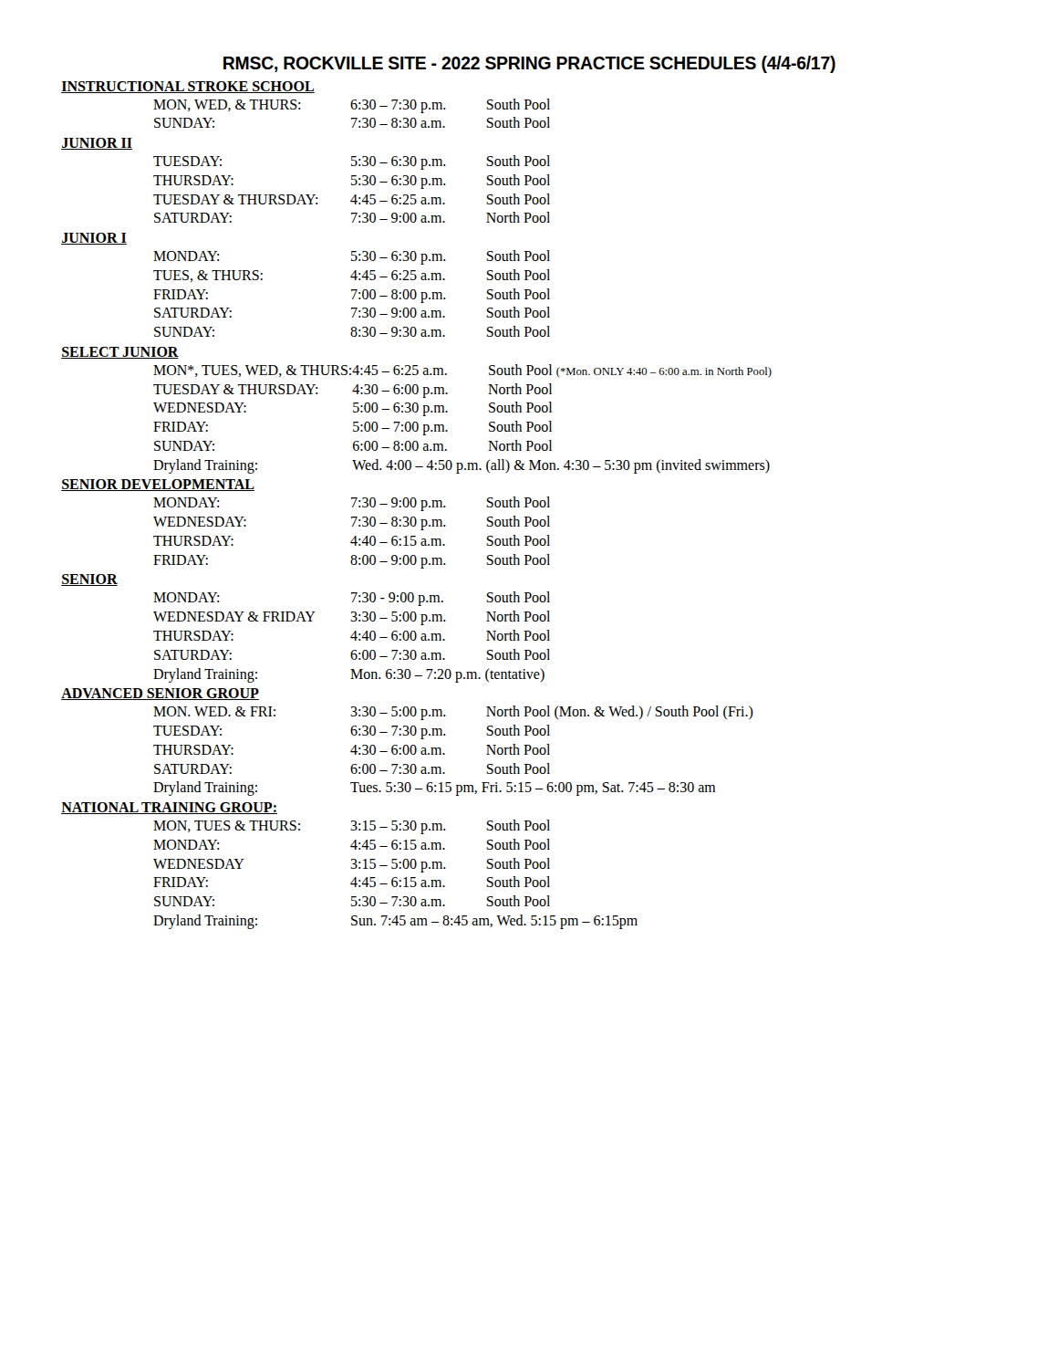RMSC, ROCKVILLE SITE - 2022 SPRING PRACTICE SCHEDULES (4/4-6/17)
INSTRUCTIONAL STROKE SCHOOL
| | MON, WED, & THURS: | 6:30 – 7:30 p.m. | South Pool |
| | SUNDAY: | 7:30 – 8:30 a.m. | South Pool |
JUNIOR II
| | TUESDAY: | 5:30 – 6:30 p.m. | South Pool |
| | THURSDAY: | 5:30 – 6:30 p.m. | South Pool |
| | TUESDAY & THURSDAY: | 4:45 – 6:25 a.m. | South Pool |
| | SATURDAY: | 7:30 – 9:00 a.m. | North Pool |
JUNIOR I
| | MONDAY: | 5:30 – 6:30 p.m. | South Pool |
| | TUES, & THURS: | 4:45 – 6:25 a.m. | South Pool |
| | FRIDAY: | 7:00 – 8:00 p.m. | South Pool |
| | SATURDAY: | 7:30 – 9:00 a.m. | South Pool |
| | SUNDAY: | 8:30 – 9:30 a.m. | South Pool |
SELECT JUNIOR
| | MON*, TUES, WED, & THURS: | 4:45 – 6:25 a.m. | South Pool (*Mon. ONLY 4:40 – 6:00 a.m. in North Pool) |
| | TUESDAY & THURSDAY: | 4:30 – 6:00 p.m. | North Pool |
| | WEDNESDAY: | 5:00 – 6:30 p.m. | South Pool |
| | FRIDAY: | 5:00 – 7:00 p.m. | South Pool |
| | SUNDAY: | 6:00 – 8:00 a.m. | North Pool |
| | Dryland Training: | Wed. 4:00 – 4:50 p.m. (all) & Mon. 4:30 – 5:30 pm (invited swimmers) |
SENIOR DEVELOPMENTAL
| | MONDAY: | 7:30 – 9:00 p.m. | South Pool |
| | WEDNESDAY: | 7:30 – 8:30 p.m. | South Pool |
| | THURSDAY: | 4:40 – 6:15 a.m. | South Pool |
| | FRIDAY: | 8:00 – 9:00 p.m. | South Pool |
SENIOR
| | MONDAY: | 7:30 - 9:00 p.m. | South Pool |
| | WEDNESDAY & FRIDAY | 3:30 – 5:00 p.m. | North Pool |
| | THURSDAY: | 4:40 – 6:00 a.m. | North Pool |
| | SATURDAY: | 6:00 – 7:30 a.m. | South Pool |
| | Dryland Training: | Mon. 6:30 – 7:20 p.m. (tentative) |
ADVANCED SENIOR GROUP
| | MON. WED. & FRI: | 3:30 – 5:00 p.m. | North Pool (Mon. & Wed.) / South Pool (Fri.) |
| | TUESDAY: | 6:30 – 7:30 p.m. | South Pool |
| | THURSDAY: | 4:30 – 6:00 a.m. | North Pool |
| | SATURDAY: | 6:00 – 7:30 a.m. | South Pool |
| | Dryland Training: | Tues. 5:30 – 6:15 pm, Fri. 5:15 – 6:00 pm, Sat. 7:45 – 8:30 am |
NATIONAL TRAINING GROUP:
| | MON, TUES & THURS: | 3:15 – 5:30 p.m. | South Pool |
| | MONDAY: | 4:45 – 6:15 a.m. | South Pool |
| | WEDNESDAY | 3:15 – 5:00 p.m. | South Pool |
| | FRIDAY: | 4:45 – 6:15 a.m. | South Pool |
| | SUNDAY: | 5:30 – 7:30 a.m. | South Pool |
| | Dryland Training: | Sun. 7:45 am – 8:45 am, Wed. 5:15 pm – 6:15pm |